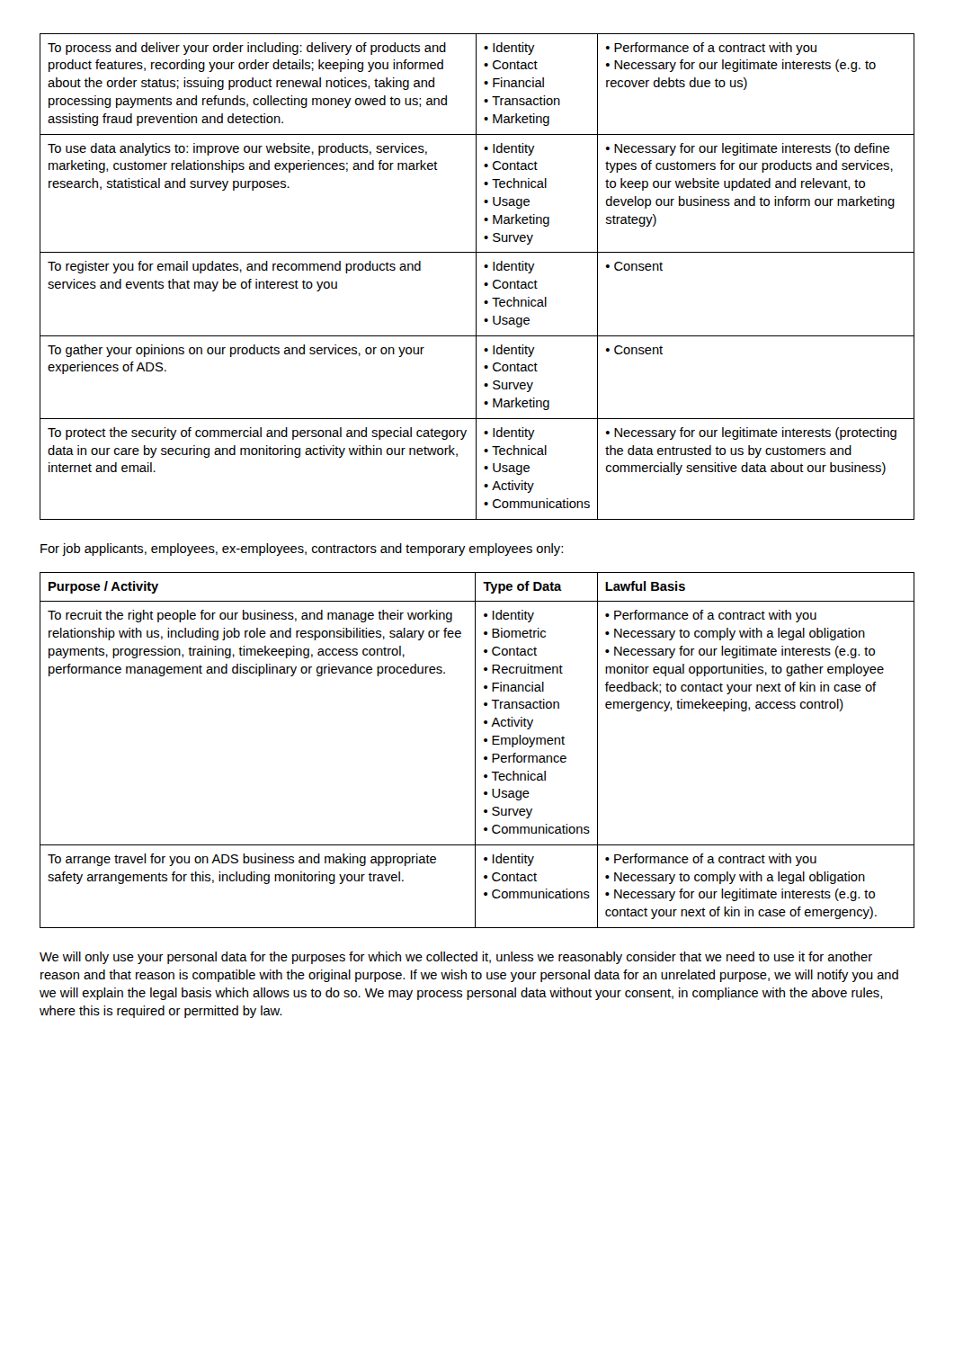| To process and deliver your order including: delivery of products and product features, recording your order details; keeping you informed about the order status; issuing product renewal notices, taking and processing payments and refunds, collecting money owed to us; and assisting fraud prevention and detection. | Identity Contact Financial Transaction Marketing | Performance of a contract with you Necessary for our legitimate interests (e.g. to recover debts due to us) |
| To use data analytics to: improve our website, products, services, marketing, customer relationships and experiences; and for market research, statistical and survey purposes. | Identity Contact Technical Usage Marketing Survey | Necessary for our legitimate interests (to define types of customers for our products and services, to keep our website updated and relevant, to develop our business and to inform our marketing strategy) |
| To register you for email updates, and recommend products and services and events that may be of interest to you | Identity Contact Technical Usage | Consent |
| To gather your opinions on our products and services, or on your experiences of ADS. | Identity Contact Survey Marketing | Consent |
| To protect the security of commercial and personal and special category data in our care by securing and monitoring activity within our network, internet and email. | Identity Technical Usage Activity Communications | Necessary for our legitimate interests (protecting the data entrusted to us by customers and commercially sensitive data about our business) |
For job applicants, employees, ex-employees, contractors and temporary employees only:
| Purpose / Activity | Type of Data | Lawful Basis |
| --- | --- | --- |
| To recruit the right people for our business, and manage their working relationship with us, including job role and responsibilities, salary or fee payments, progression, training, timekeeping, access control, performance management and disciplinary or grievance procedures. | Identity Biometric Contact Recruitment Financial Transaction Activity Employment Performance Technical Usage Survey Communications | Performance of a contract with you Necessary to comply with a legal obligation Necessary for our legitimate interests (e.g. to monitor equal opportunities, to gather employee feedback; to contact your next of kin in case of emergency, timekeeping, access control) |
| To arrange travel for you on ADS business and making appropriate safety arrangements for this, including monitoring your travel. | Identity Contact Communications | Performance of a contract with you Necessary to comply with a legal obligation Necessary for our legitimate interests (e.g. to contact your next of kin in case of emergency). |
We will only use your personal data for the purposes for which we collected it, unless we reasonably consider that we need to use it for another reason and that reason is compatible with the original purpose. If we wish to use your personal data for an unrelated purpose, we will notify you and we will explain the legal basis which allows us to do so. We may process personal data without your consent, in compliance with the above rules, where this is required or permitted by law.